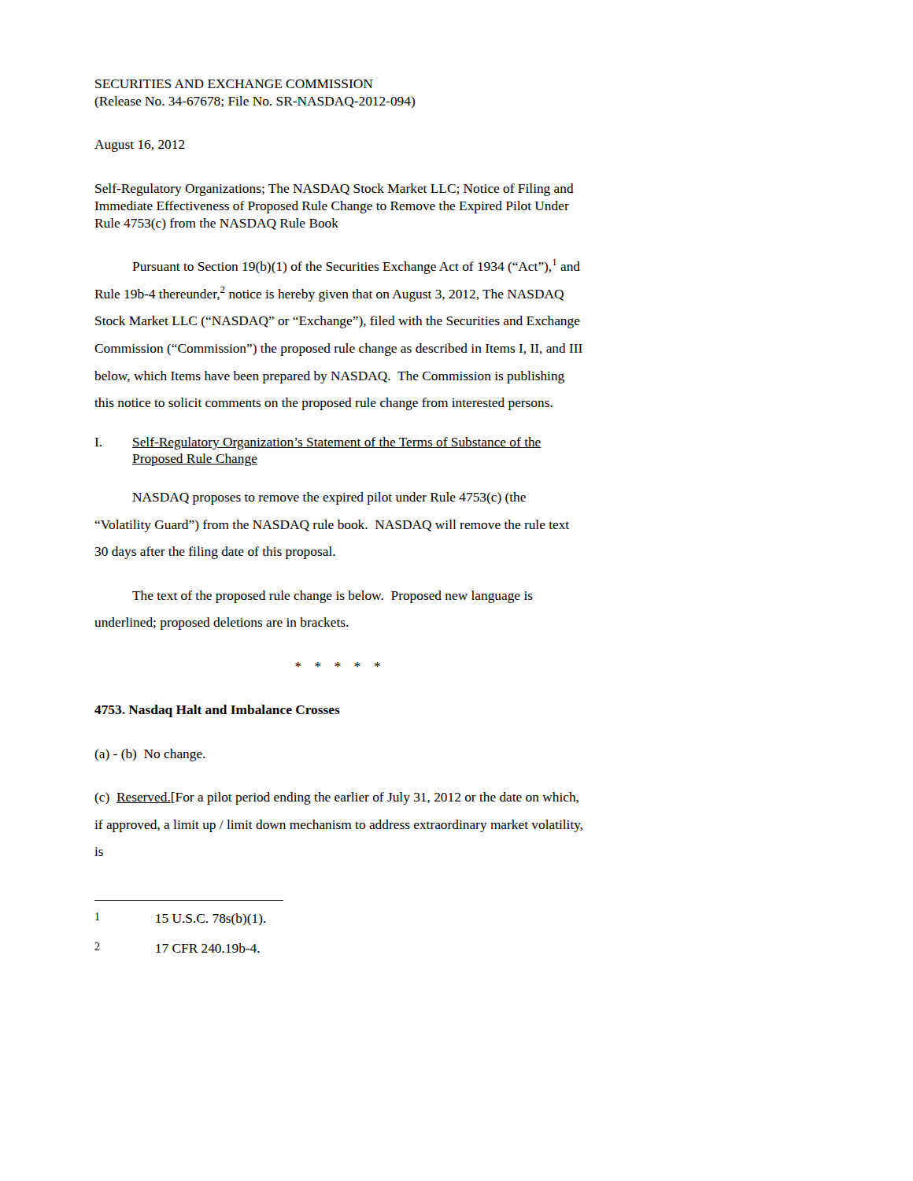SECURITIES AND EXCHANGE COMMISSION
(Release No. 34-67678; File No. SR-NASDAQ-2012-094)
August 16, 2012
Self-Regulatory Organizations; The NASDAQ Stock Market LLC; Notice of Filing and Immediate Effectiveness of Proposed Rule Change to Remove the Expired Pilot Under Rule 4753(c) from the NASDAQ Rule Book
Pursuant to Section 19(b)(1) of the Securities Exchange Act of 1934 (“Act”),1 and Rule 19b-4 thereunder,2 notice is hereby given that on August 3, 2012, The NASDAQ Stock Market LLC (“NASDAQ” or “Exchange”), filed with the Securities and Exchange Commission (“Commission”) the proposed rule change as described in Items I, II, and III below, which Items have been prepared by NASDAQ. The Commission is publishing this notice to solicit comments on the proposed rule change from interested persons.
I. Self-Regulatory Organization’s Statement of the Terms of Substance of the Proposed Rule Change
NASDAQ proposes to remove the expired pilot under Rule 4753(c) (the “Volatility Guard”) from the NASDAQ rule book. NASDAQ will remove the rule text 30 days after the filing date of this proposal.
The text of the proposed rule change is below. Proposed new language is underlined; proposed deletions are in brackets.
* * * * *
4753. Nasdaq Halt and Imbalance Crosses
(a) - (b) No change.
(c) Reserved.[For a pilot period ending the earlier of July 31, 2012 or the date on which, if approved, a limit up / limit down mechanism to address extraordinary market volatility, is
1 15 U.S.C. 78s(b)(1).
2 17 CFR 240.19b-4.